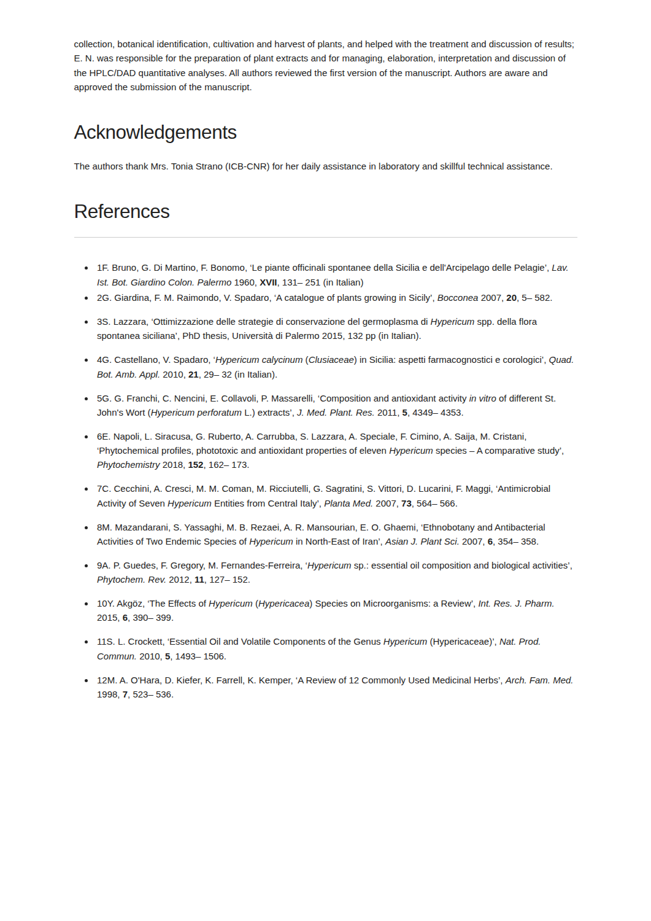collection, botanical identification, cultivation and harvest of plants, and helped with the treatment and discussion of results; E. N. was responsible for the preparation of plant extracts and for managing, elaboration, interpretation and discussion of the HPLC/DAD quantitative analyses. All authors reviewed the first version of the manuscript. Authors are aware and approved the submission of the manuscript.
Acknowledgements
The authors thank Mrs. Tonia Strano (ICB-CNR) for her daily assistance in laboratory and skillful technical assistance.
References
1F. Bruno, G. Di Martino, F. Bonomo, ‘Le piante officinali spontanee della Sicilia e dell'Arcipelago delle Pelagie’, Lav. Ist. Bot. Giardino Colon. Palermo 1960, XVII, 131– 251 (in Italian)
2G. Giardina, F. M. Raimondo, V. Spadaro, ‘A catalogue of plants growing in Sicily’, Bocconea 2007, 20, 5– 582.
3S. Lazzara, ‘Ottimizzazione delle strategie di conservazione del germoplasma di Hypericum spp. della flora spontanea siciliana’, PhD thesis, Università di Palermo 2015, 132 pp (in Italian).
4G. Castellano, V. Spadaro, ‘Hypericum calycinum (Clusiaceae) in Sicilia: aspetti farmacognostici e corologici’, Quad. Bot. Amb. Appl. 2010, 21, 29– 32 (in Italian).
5G. G. Franchi, C. Nencini, E. Collavoli, P. Massarelli, ‘Composition and antioxidant activity in vitro of different St. John's Wort (Hypericum perforatum L.) extracts’, J. Med. Plant. Res. 2011, 5, 4349– 4353.
6E. Napoli, L. Siracusa, G. Ruberto, A. Carrubba, S. Lazzara, A. Speciale, F. Cimino, A. Saija, M. Cristani, ‘Phytochemical profiles, phototoxic and antioxidant properties of eleven Hypericum species – A comparative study’, Phytochemistry 2018, 152, 162– 173.
7C. Cecchini, A. Cresci, M. M. Coman, M. Ricciutelli, G. Sagratini, S. Vittori, D. Lucarini, F. Maggi, ‘Antimicrobial Activity of Seven Hypericum Entities from Central Italy’, Planta Med. 2007, 73, 564– 566.
8M. Mazandarani, S. Yassaghi, M. B. Rezaei, A. R. Mansourian, E. O. Ghaemi, ‘Ethnobotany and Antibacterial Activities of Two Endemic Species of Hypericum in North-East of Iran’, Asian J. Plant Sci. 2007, 6, 354– 358.
9A. P. Guedes, F. Gregory, M. Fernandes-Ferreira, ‘Hypericum sp.: essential oil composition and biological activities’, Phytochem. Rev. 2012, 11, 127– 152.
10Y. Akgöz, ‘The Effects of Hypericum (Hypericacea) Species on Microorganisms: a Review’, Int. Res. J. Pharm. 2015, 6, 390– 399.
11S. L. Crockett, ‘Essential Oil and Volatile Components of the Genus Hypericum (Hypericaceae)’, Nat. Prod. Commun. 2010, 5, 1493– 1506.
12M. A. O'Hara, D. Kiefer, K. Farrell, K. Kemper, ‘A Review of 12 Commonly Used Medicinal Herbs’, Arch. Fam. Med. 1998, 7, 523– 536.